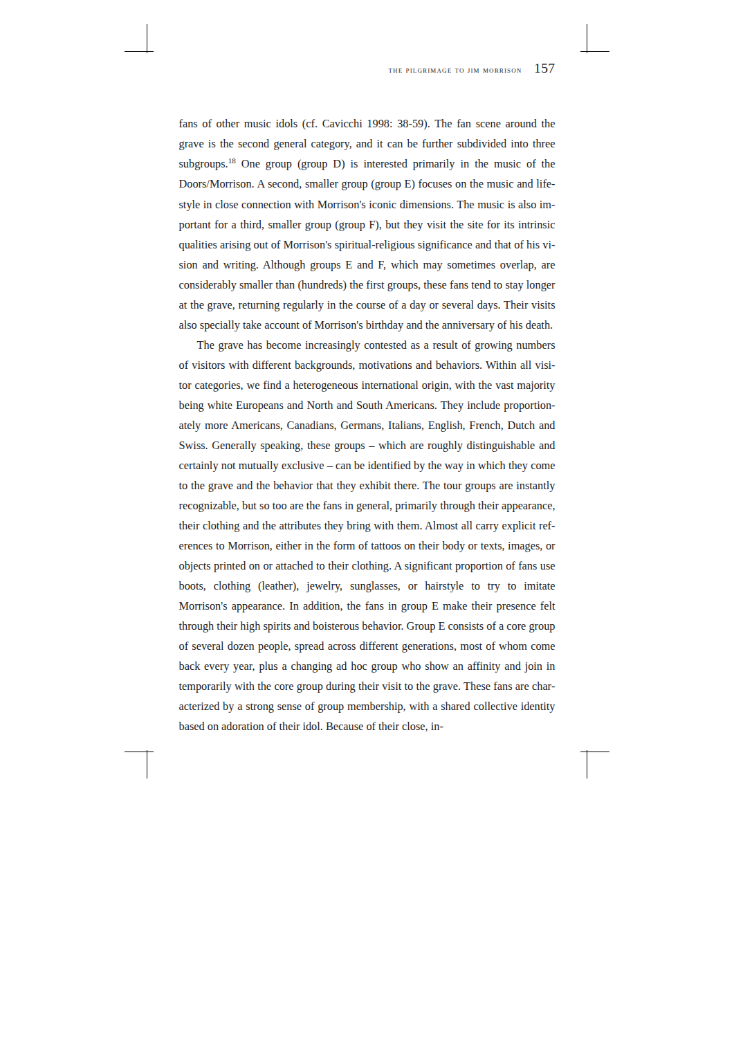the pilgrimage to jim morrison 157
fans of other music idols (cf. Cavicchi 1998: 38-59). The fan scene around the grave is the second general category, and it can be further subdivided into three subgroups.18 One group (group D) is interested primarily in the music of the Doors/Morrison. A second, smaller group (group E) focuses on the music and lifestyle in close connection with Morrison's iconic dimensions. The music is also important for a third, smaller group (group F), but they visit the site for its intrinsic qualities arising out of Morrison's spiritual-religious significance and that of his vision and writing. Although groups E and F, which may sometimes overlap, are considerably smaller than (hundreds) the first groups, these fans tend to stay longer at the grave, returning regularly in the course of a day or several days. Their visits also specially take account of Morrison's birthday and the anniversary of his death.
The grave has become increasingly contested as a result of growing numbers of visitors with different backgrounds, motivations and behaviors. Within all visitor categories, we find a heterogeneous international origin, with the vast majority being white Europeans and North and South Americans. They include proportionately more Americans, Canadians, Germans, Italians, English, French, Dutch and Swiss. Generally speaking, these groups – which are roughly distinguishable and certainly not mutually exclusive – can be identified by the way in which they come to the grave and the behavior that they exhibit there. The tour groups are instantly recognizable, but so too are the fans in general, primarily through their appearance, their clothing and the attributes they bring with them. Almost all carry explicit references to Morrison, either in the form of tattoos on their body or texts, images, or objects printed on or attached to their clothing. A significant proportion of fans use boots, clothing (leather), jewelry, sunglasses, or hairstyle to try to imitate Morrison's appearance. In addition, the fans in group E make their presence felt through their high spirits and boisterous behavior. Group E consists of a core group of several dozen people, spread across different generations, most of whom come back every year, plus a changing ad hoc group who show an affinity and join in temporarily with the core group during their visit to the grave. These fans are characterized by a strong sense of group membership, with a shared collective identity based on adoration of their idol. Because of their close, in-